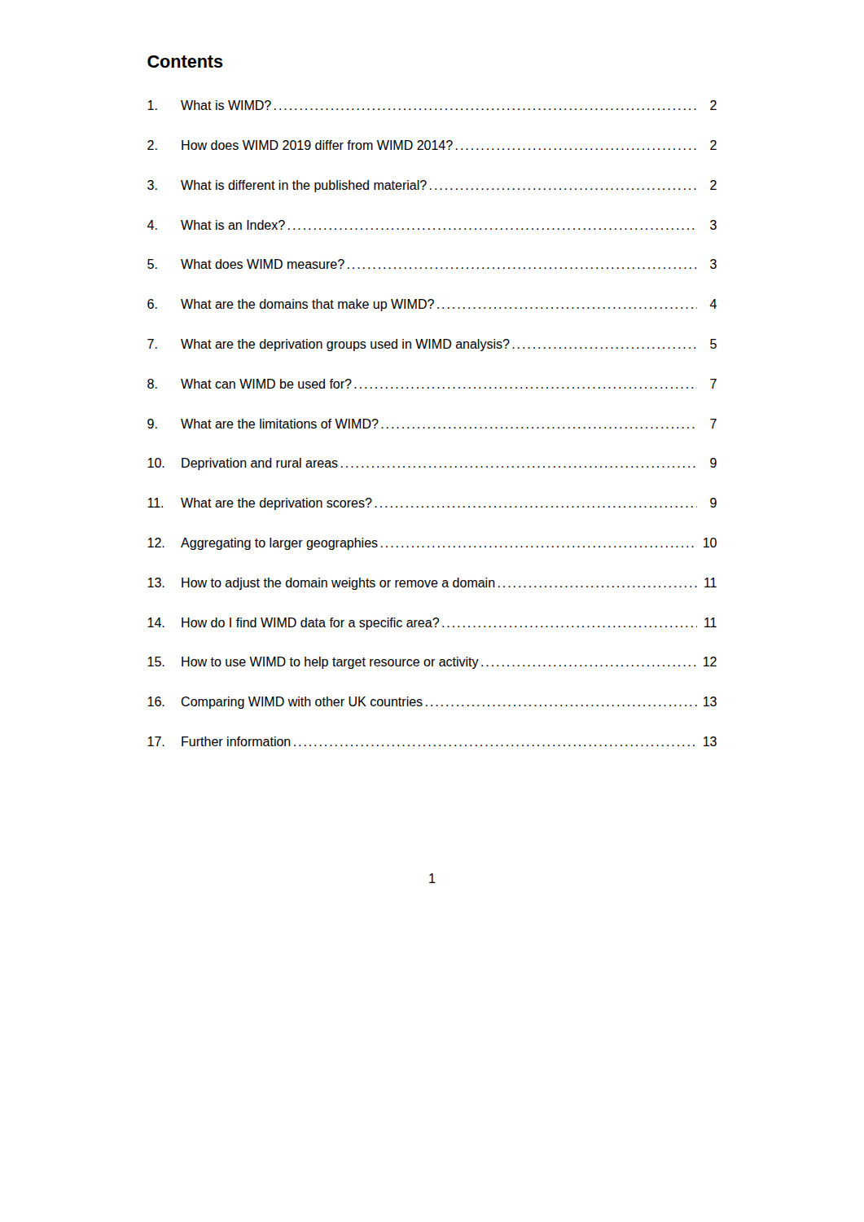Contents
What is WIMD? 2
How does WIMD 2019 differ from WIMD 2014? 2
What is different in the published material? 2
What is an Index? 3
What does WIMD measure? 3
What are the domains that make up WIMD? 4
What are the deprivation groups used in WIMD analysis? 5
What can WIMD be used for? 7
What are the limitations of WIMD? 7
Deprivation and rural areas 9
What are the deprivation scores? 9
Aggregating to larger geographies 10
How to adjust the domain weights or remove a domain 11
How do I find WIMD data for a specific area? 11
How to use WIMD to help target resource or activity 12
Comparing WIMD with other UK countries 13
Further information 13
1